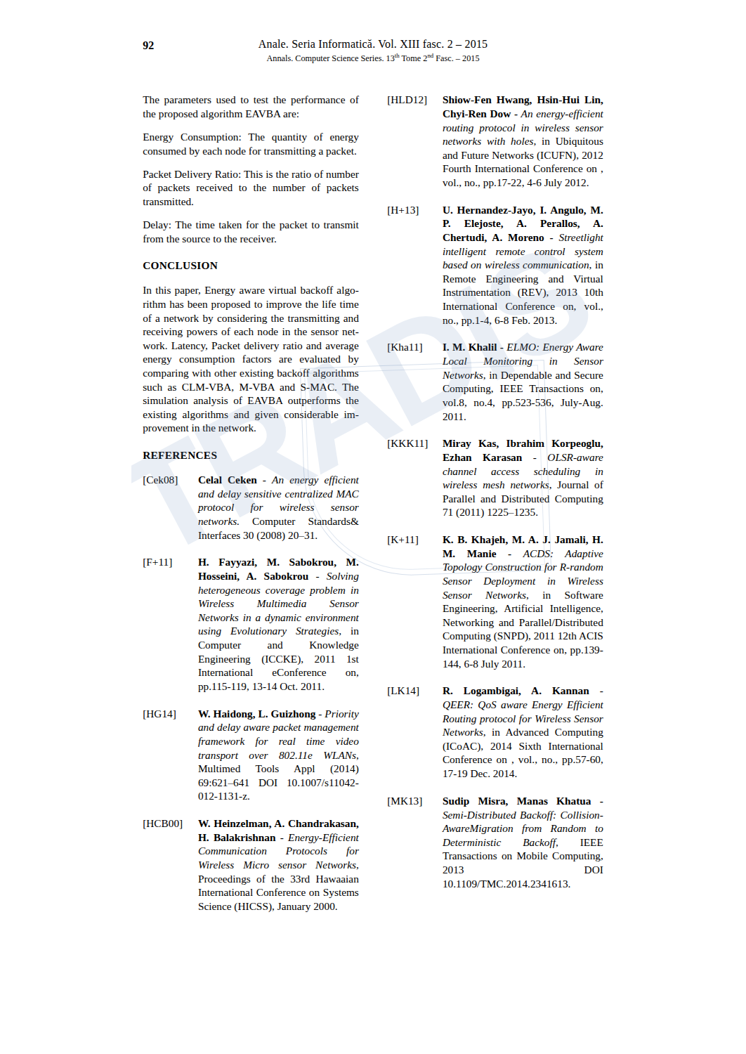TRADIS
92
Anale. Seria Informatică. Vol. XIII fasc. 2 – 2015
Annals. Computer Science Series. 13th Tome 2nd Fasc. – 2015
The parameters used to test the performance of the proposed algorithm EAVBA are:
Energy Consumption: The quantity of energy consumed by each node for transmitting a packet.
Packet Delivery Ratio: This is the ratio of number of packets received to the number of packets transmitted.
Delay: The time taken for the packet to transmit from the source to the receiver.
CONCLUSION
In this paper, Energy aware virtual backoff algorithm has been proposed to improve the life time of a network by considering the transmitting and receiving powers of each node in the sensor network. Latency, Packet delivery ratio and average energy consumption factors are evaluated by comparing with other existing backoff algorithms such as CLM-VBA, M-VBA and S-MAC. The simulation analysis of EAVBA outperforms the existing algorithms and given considerable improvement in the network.
REFERENCES
[Cek08]
Celal Ceken - An energy efficient and delay sensitive centralized MAC protocol for wireless sensor networks. Computer Standards& Interfaces 30 (2008) 20–31.
[F+11]
H. Fayyazi, M. Sabokrou, M. Hosseini, A. Sabokrou - Solving heterogeneous coverage problem in Wireless Multimedia Sensor Networks in a dynamic environment using Evolutionary Strategies, in Computer and Knowledge Engineering (ICCKE), 2011 1st International eConference on, pp.115-119, 13-14 Oct. 2011.
[HG14]
W. Haidong, L. Guizhong - Priority and delay aware packet management framework for real time video transport over 802.11e WLANs, Multimed Tools Appl (2014) 69:621–641 DOI 10.1007/s11042-012-1131-z.
[HCB00]
W. Heinzelman, A. Chandrakasan, H. Balakrishnan - Energy-Efficient Communication Protocols for Wireless Micro sensor Networks, Proceedings of the 33rd Hawaaian International Conference on Systems Science (HICSS), January 2000.
[HLD12]
Shiow-Fen Hwang, Hsin-Hui Lin, Chyi-Ren Dow - An energy-efficient routing protocol in wireless sensor networks with holes, in Ubiquitous and Future Networks (ICUFN), 2012 Fourth International Conference on , vol., no., pp.17-22, 4-6 July 2012.
[H+13]
U. Hernandez-Jayo, I. Angulo, M. P. Elejoste, A. Perallos, A. Chertudi, A. Moreno - Streetlight intelligent remote control system based on wireless communication, in Remote Engineering and Virtual Instrumentation (REV), 2013 10th International Conference on, vol., no., pp.1-4, 6-8 Feb. 2013.
[Kha11]
I. M. Khalil - ELMO: Energy Aware Local Monitoring in Sensor Networks, in Dependable and Secure Computing, IEEE Transactions on, vol.8, no.4, pp.523-536, July-Aug. 2011.
[KKK11]
Miray Kas, Ibrahim Korpeoglu, Ezhan Karasan - OLSR-aware channel access scheduling in wireless mesh networks, Journal of Parallel and Distributed Computing 71 (2011) 1225–1235.
[K+11]
K. B. Khajeh, M. A. J. Jamali, H. M. Manie - ACDS: Adaptive Topology Construction for R-random Sensor Deployment in Wireless Sensor Networks, in Software Engineering, Artificial Intelligence, Networking and Parallel/Distributed Computing (SNPD), 2011 12th ACIS International Conference on, pp.139-144, 6-8 July 2011.
[LK14]
R. Logambigai, A. Kannan - QEER: QoS aware Energy Efficient Routing protocol for Wireless Sensor Networks, in Advanced Computing (ICoAC), 2014 Sixth International Conference on , vol., no., pp.57-60, 17-19 Dec. 2014.
[MK13]
Sudip Misra, Manas Khatua - Semi-Distributed Backoff: Collision-AwareMigration from Random to Deterministic Backoff, IEEE Transactions on Mobile Computing, 2013 DOI 10.1109/TMC.2014.2341613.